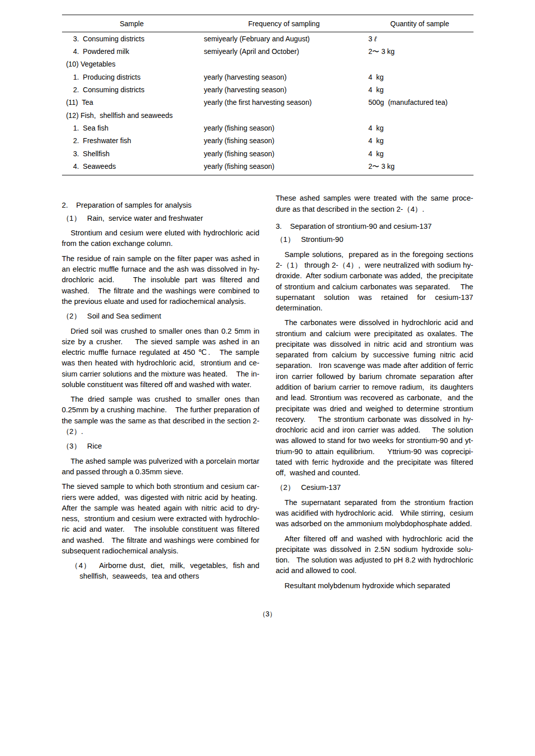| Sample | Frequency of sampling | Quantity of sample |
| --- | --- | --- |
| 3. Consuming districts | semiyearly (February and August) | 3 ℓ |
| 4. Powdered milk | semiyearly (April and October) | 2〜 3 kg |
| (10) Vegetables | | |
| 1. Producing districts | yearly (harvesting season) | 4 kg |
| 2. Consuming districts | yearly (harvesting season) | 4 kg |
| (11) Tea | yearly (the first harvesting season) | 500g (manufactured tea) |
| (12) Fish, shellfish and seaweeds | | |
| 1. Sea fish | yearly (fishing season) | 4 kg |
| 2. Freshwater fish | yearly (fishing season) | 4 kg |
| 3. Shellfish | yearly (fishing season) | 4 kg |
| 4. Seaweeds | yearly (fishing season) | 2〜 3 kg |
2. Preparation of samples for analysis
（1） Rain, service water and freshwater
Strontium and cesium were eluted with hydrochloric acid from the cation exchange column.
The residue of rain sample on the filter paper was ashed in an electric muffle furnace and the ash was dissolved in hydrochloric acid. The insoluble part was filtered and washed. The filtrate and the washings were combined to the previous eluate and used for radiochemical analysis.
（2） Soil and Sea sediment
Dried soil was crushed to smaller ones than 0.2 5mm in size by a crusher. The sieved sample was ashed in an electric muffle furnace regulated at 450 ℃. The sample was then heated with hydrochloric acid, strontium and cesium carrier solutions and the mixture was heated. The insoluble constituent was filtered off and washed with water.
The dried sample was crushed to smaller ones than 0.25mm by a crushing machine. The further preparation of the sample was the same as that described in the section 2-（2）.
（3） Rice
The ashed sample was pulverized with a porcelain mortar and passed through a 0.35mm sieve.
The sieved sample to which both strontium and cesium carriers were added, was digested with nitric acid by heating. After the sample was heated again with nitric acid to dryness, strontium and cesium were extracted with hydrochloric acid and water. The insoluble constituent was filtered and washed. The filtrate and washings were combined for subsequent radiochemical analysis.
（4） Airborne dust, diet, milk, vegetables, fish and shellfish, seaweeds, tea and others
These ashed samples were treated with the same procedure as that described in the section 2-（4）.
3. Separation of strontium-90 and cesium-137
（1） Strontium-90
Sample solutions, prepared as in the foregoing sections 2-（1） through 2-（4）, were neutralized with sodium hydroxide. After sodium carbonate was added, the precipitate of strontium and calcium carbonates was separated. The supernatant solution was retained for cesium-137 determination.
The carbonates were dissolved in hydrochloric acid and strontium and calcium were precipitated as oxalates. The precipitate was dissolved in nitric acid and strontium was separated from calcium by successive fuming nitric acid separation. Iron scavenge was made after addition of ferric iron carrier followed by barium chromate separation after addition of barium carrier to remove radium, its daughters and lead. Strontium was recovered as carbonate, and the precipitate was dried and weighed to determine strontium recovery. The strontium carbonate was dissolved in hydrochloric acid and iron carrier was added. The solution was allowed to stand for two weeks for strontium-90 and yttrium-90 to attain equilibrium. Yttrium-90 was coprecipitated with ferric hydroxide and the precipitate was filtered off, washed and counted.
（2） Cesium-137
The supernatant separated from the strontium fraction was acidified with hydrochloric acid. While stirring, cesium was adsorbed on the ammonium molybdophosphate added.
After filtered off and washed with hydrochloric acid the precipitate was dissolved in 2.5N sodium hydroxide solution. The solution was adjusted to pH 8.2 with hydrochloric acid and allowed to cool.
Resultant molybdenum hydroxide which separated
（3）